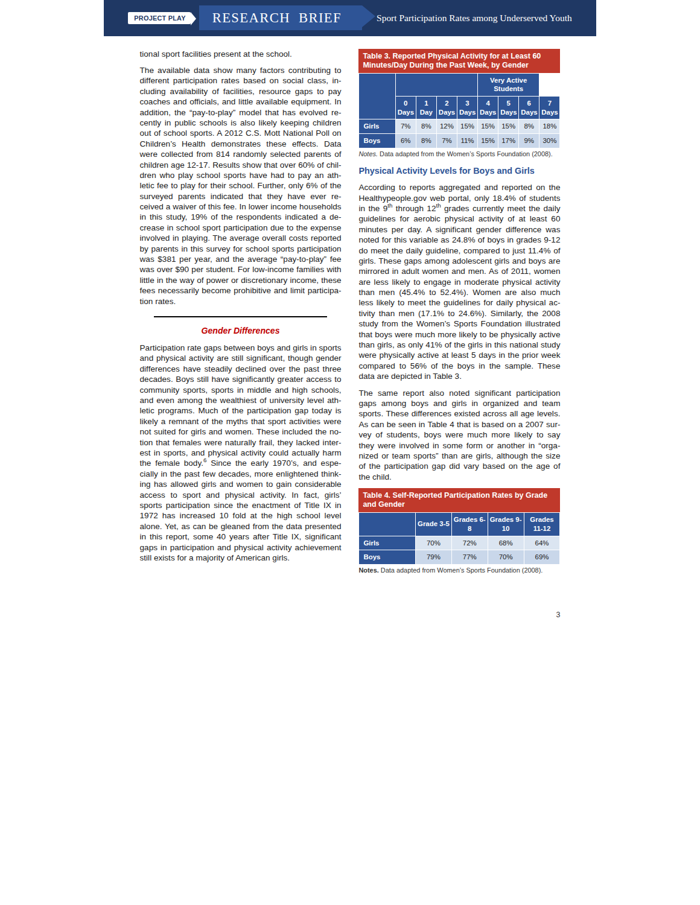PROJECT PLAY
RESEARCH BRIEF
Sport Participation Rates among Underserved Youth
tional sport facilities present at the school.
The available data show many factors contributing to different participation rates based on social class, including availability of facilities, resource gaps to pay coaches and officials, and little available equipment. In addition, the “pay-to-play” model that has evolved recently in public schools is also likely keeping children out of school sports. A 2012 C.S. Mott National Poll on Children’s Health demonstrates these effects. Data were collected from 814 randomly selected parents of children age 12-17. Results show that over 60% of children who play school sports have had to pay an athletic fee to play for their school. Further, only 6% of the surveyed parents indicated that they have ever received a waiver of this fee. In lower income households in this study, 19% of the respondents indicated a decrease in school sport participation due to the expense involved in playing. The average overall costs reported by parents in this survey for school sports participation was $381 per year, and the average “pay-to-play” fee was over $90 per student. For low-income families with little in the way of power or discretionary income, these fees necessarily become prohibitive and limit participation rates.
Gender Differences
Participation rate gaps between boys and girls in sports and physical activity are still significant, though gender differences have steadily declined over the past three decades. Boys still have significantly greater access to community sports, sports in middle and high schools, and even among the wealthiest of university level athletic programs. Much of the participation gap today is likely a remnant of the myths that sport activities were not suited for girls and women. These included the notion that females were naturally frail, they lacked interest in sports, and physical activity could actually harm the female body.6 Since the early 1970’s, and especially in the past few decades, more enlightened thinking has allowed girls and women to gain considerable access to sport and physical activity. In fact, girls’ sports participation since the enactment of Title IX in 1972 has increased 10 fold at the high school level alone. Yet, as can be gleaned from the data presented in this report, some 40 years after Title IX, significant gaps in participation and physical activity achievement still exists for a majority of American girls.
Table 3. Reported Physical Activity for at Least 60 Minutes/Day During the Past Week, by Gender
| | | Very Active Students |
| --- | --- | --- |
| 0 Days | 1 Day | 2 Days | 3 Days | 4 Days | 5 Days | 6 Days | 7 Days |
| Girls | 7% | 8% | 12% | 15% | 15% | 15% | 8% | 18% |
| Boys | 6% | 8% | 7% | 11% | 15% | 17% | 9% | 30% |
Notes. Data adapted from the Women’s Sports Foundation (2008).
Physical Activity Levels for Boys and Girls
According to reports aggregated and reported on the Healthypeople.gov web portal, only 18.4% of students in the 9th through 12th grades currently meet the daily guidelines for aerobic physical activity of at least 60 minutes per day. A significant gender difference was noted for this variable as 24.8% of boys in grades 9-12 do meet the daily guideline, compared to just 11.4% of girls. These gaps among adolescent girls and boys are mirrored in adult women and men. As of 2011, women are less likely to engage in moderate physical activity than men (45.4% to 52.4%). Women are also much less likely to meet the guidelines for daily physical activity than men (17.1% to 24.6%). Similarly, the 2008 study from the Women’s Sports Foundation illustrated that boys were much more likely to be physically active than girls, as only 41% of the girls in this national study were physically active at least 5 days in the prior week compared to 56% of the boys in the sample. These data are depicted in Table 3.
The same report also noted significant participation gaps among boys and girls in organized and team sports. These differences existed across all age levels. As can be seen in Table 4 that is based on a 2007 survey of students, boys were much more likely to say they were involved in some form or another in “organized or team sports” than are girls, although the size of the participation gap did vary based on the age of the child.
Table 4. Self-Reported Participation Rates by Grade and Gender
| | Grade 3-5 | Grades 6-8 | Grades 9-10 | Grades 11-12 |
| --- | --- | --- | --- | --- |
| Girls | 70% | 72% | 68% | 64% |
| Boys | 79% | 77% | 70% | 69% |
Notes. Data adapted from Women’s Sports Foundation (2008).
3